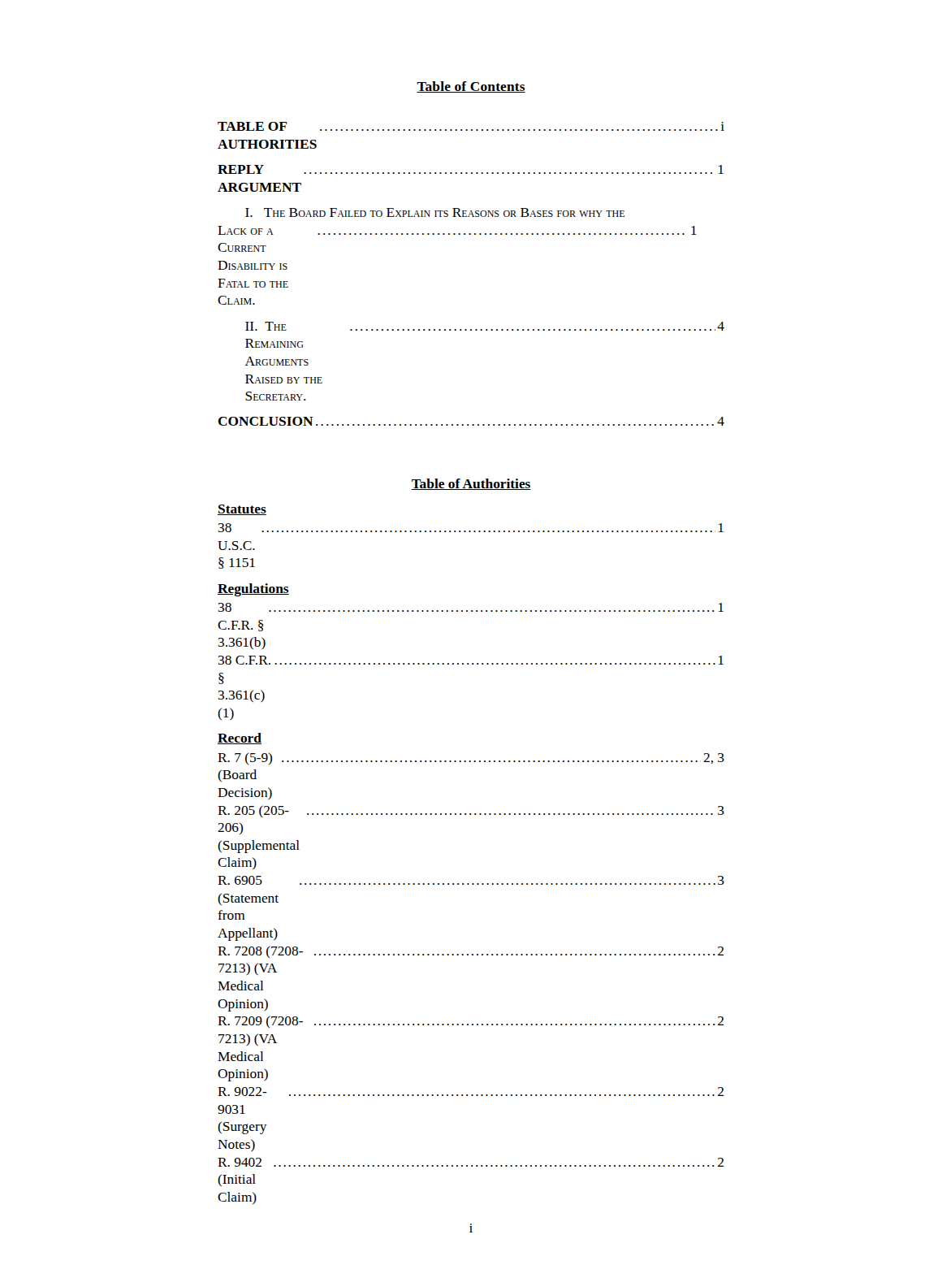Table of Contents
TABLE OF AUTHORITIES i
REPLY ARGUMENT 1
I. The Board Failed to Explain its Reasons or Bases for why the
Lack of a Current Disability is Fatal to the Claim. 1
II. The Remaining Arguments Raised by the Secretary. 4
CONCLUSION 4
Table of Authorities
Statutes
38 U.S.C. § 1151 1
Regulations
38 C.F.R. § 3.361(b) 1
38 C.F.R. § 3.361(c)(1) 1
Record
R. 7 (5-9) (Board Decision) 2, 3
R. 205 (205-206) (Supplemental Claim) 3
R. 6905 (Statement from Appellant) 3
R. 7208 (7208-7213) (VA Medical Opinion) 2
R. 7209 (7208-7213) (VA Medical Opinion) 2
R. 9022-9031 (Surgery Notes) 2
R. 9402 (Initial Claim) 2
i